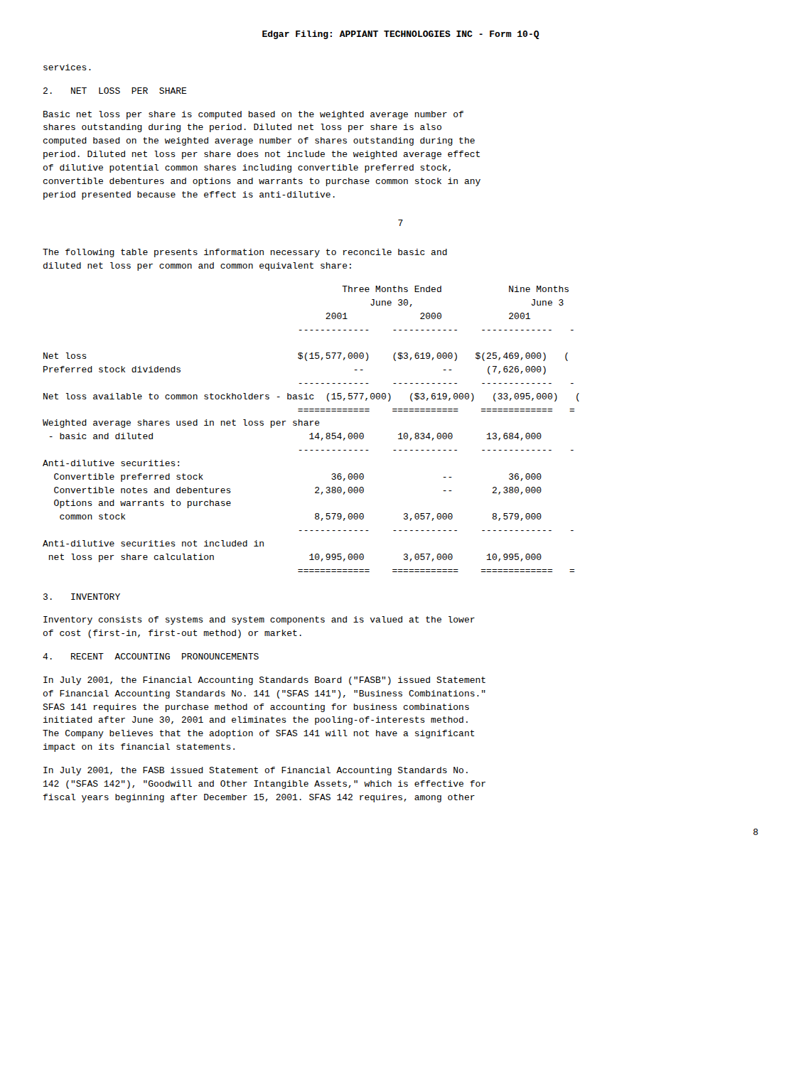Edgar Filing: APPIANT TECHNOLOGIES INC - Form 10-Q
services.
2. NET LOSS PER SHARE
Basic net loss per share is computed based on the weighted average number of shares outstanding during the period. Diluted net loss per share is also computed based on the weighted average number of shares outstanding during the period. Diluted net loss per share does not include the weighted average effect of dilutive potential common shares including convertible preferred stock, convertible debentures and options and warrants to purchase common stock in any period presented because the effect is anti-dilutive.
7
The following table presents information necessary to reconcile basic and diluted net loss per common and common equivalent share:
                                                      Three Months Ended            Nine Months
                                                           June 30,                     June 3
                                                   2001             2000            2001
                                              -------------    ------------    -------------   -

Net loss                                      $(15,577,000)    ($3,619,000)   $(25,469,000)   (
Preferred stock dividends                               --              --      (7,626,000)
                                              -------------    ------------    -------------   -
Net loss available to common stockholders - basic  (15,577,000)   ($3,619,000)   (33,095,000)   (
                                              =============    ============    =============   =
Weighted average shares used in net loss per share
 - basic and diluted                            14,854,000      10,834,000      13,684,000
                                              -------------    ------------    -------------   -
Anti-dilutive securities:
  Convertible preferred stock                       36,000              --          36,000
  Convertible notes and debentures               2,380,000              --       2,380,000
  Options and warrants to purchase
   common stock                                  8,579,000       3,057,000       8,579,000
                                              -------------    ------------    -------------   -
Anti-dilutive securities not included in
 net loss per share calculation                 10,995,000       3,057,000      10,995,000
                                              =============    ============    =============   =
3. INVENTORY
Inventory consists of systems and system components and is valued at the lower of cost (first-in, first-out method) or market.
4. RECENT ACCOUNTING PRONOUNCEMENTS
In July 2001, the Financial Accounting Standards Board ("FASB") issued Statement of Financial Accounting Standards No. 141 ("SFAS 141"), "Business Combinations." SFAS 141 requires the purchase method of accounting for business combinations initiated after June 30, 2001 and eliminates the pooling-of-interests method. The Company believes that the adoption of SFAS 141 will not have a significant impact on its financial statements.
In July 2001, the FASB issued Statement of Financial Accounting Standards No. 142 ("SFAS 142"), "Goodwill and Other Intangible Assets," which is effective for fiscal years beginning after December 15, 2001. SFAS 142 requires, among other
8